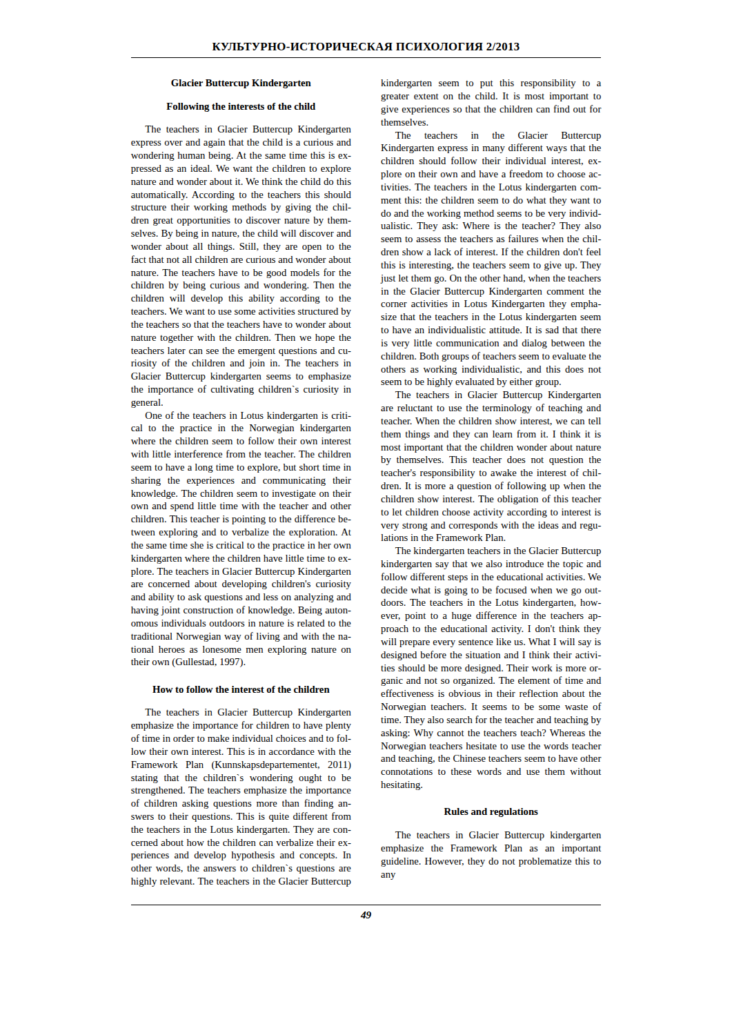КУЛЬТУРНО-ИСТОРИЧЕСКАЯ ПСИХОЛОГИЯ 2/2013
Glacier Buttercup Kindergarten
Following the interests of the child
The teachers in Glacier Buttercup Kindergarten express over and again that the child is a curious and wondering human being. At the same time this is expressed as an ideal. We want the children to explore nature and wonder about it. We think the child do this automatically. According to the teachers this should structure their working methods by giving the children great opportunities to discover nature by themselves. By being in nature, the child will discover and wonder about all things. Still, they are open to the fact that not all children are curious and wonder about nature. The teachers have to be good models for the children by being curious and wondering. Then the children will develop this ability according to the teachers. We want to use some activities structured by the teachers so that the teachers have to wonder about nature together with the children. Then we hope the teachers later can see the emergent questions and curiosity of the children and join in. The teachers in Glacier Buttercup kindergarten seems to emphasize the importance of cultivating children`s curiosity in general.
One of the teachers in Lotus kindergarten is critical to the practice in the Norwegian kindergarten where the children seem to follow their own interest with little interference from the teacher. The children seem to have a long time to explore, but short time in sharing the experiences and communicating their knowledge. The children seem to investigate on their own and spend little time with the teacher and other children. This teacher is pointing to the difference between exploring and to verbalize the exploration. At the same time she is critical to the practice in her own kindergarten where the children have little time to explore. The teachers in Glacier Buttercup Kindergarten are concerned about developing children's curiosity and ability to ask questions and less on analyzing and having joint construction of knowledge. Being autonomous individuals outdoors in nature is related to the traditional Norwegian way of living and with the national heroes as lonesome men exploring nature on their own (Gullestad, 1997).
How to follow the interest of the children
The teachers in Glacier Buttercup Kindergarten emphasize the importance for children to have plenty of time in order to make individual choices and to follow their own interest. This is in accordance with the Framework Plan (Kunnskapsdepartementet, 2011) stating that the children`s wondering ought to be strengthened. The teachers emphasize the importance of children asking questions more than finding answers to their questions. This is quite different from the teachers in the Lotus kindergarten. They are concerned about how the children can verbalize their experiences and develop hypothesis and concepts. In other words, the answers to children`s questions are highly relevant. The teachers in the Glacier Buttercup kindergarten seem to put this responsibility to a greater extent on the child. It is most important to give experiences so that the children can find out for themselves.
The teachers in the Glacier Buttercup Kindergarten express in many different ways that the children should follow their individual interest, explore on their own and have a freedom to choose activities. The teachers in the Lotus kindergarten comment this: the children seem to do what they want to do and the working method seems to be very individualistic. They ask: Where is the teacher? They also seem to assess the teachers as failures when the children show a lack of interest. If the children don't feel this is interesting, the teachers seem to give up. They just let them go. On the other hand, when the teachers in the Glacier Buttercup Kindergarten comment the corner activities in Lotus Kindergarten they emphasize that the teachers in the Lotus kindergarten seem to have an individualistic attitude. It is sad that there is very little communication and dialog between the children. Both groups of teachers seem to evaluate the others as working individualistic, and this does not seem to be highly evaluated by either group.
The teachers in Glacier Buttercup Kindergarten are reluctant to use the terminology of teaching and teacher. When the children show interest, we can tell them things and they can learn from it. I think it is most important that the children wonder about nature by themselves. This teacher does not question the teacher's responsibility to awake the interest of children. It is more a question of following up when the children show interest. The obligation of this teacher to let children choose activity according to interest is very strong and corresponds with the ideas and regulations in the Framework Plan.
The kindergarten teachers in the Glacier Buttercup kindergarten say that we also introduce the topic and follow different steps in the educational activities. We decide what is going to be focused when we go outdoors. The teachers in the Lotus kindergarten, however, point to a huge difference in the teachers approach to the educational activity. I don't think they will prepare every sentence like us. What I will say is designed before the situation and I think their activities should be more designed. Their work is more organic and not so organized. The element of time and effectiveness is obvious in their reflection about the Norwegian teachers. It seems to be some waste of time. They also search for the teacher and teaching by asking: Why cannot the teachers teach? Whereas the Norwegian teachers hesitate to use the words teacher and teaching, the Chinese teachers seem to have other connotations to these words and use them without hesitating.
Rules and regulations
The teachers in Glacier Buttercup kindergarten emphasize the Framework Plan as an important guideline. However, they do not problematize this to any
49